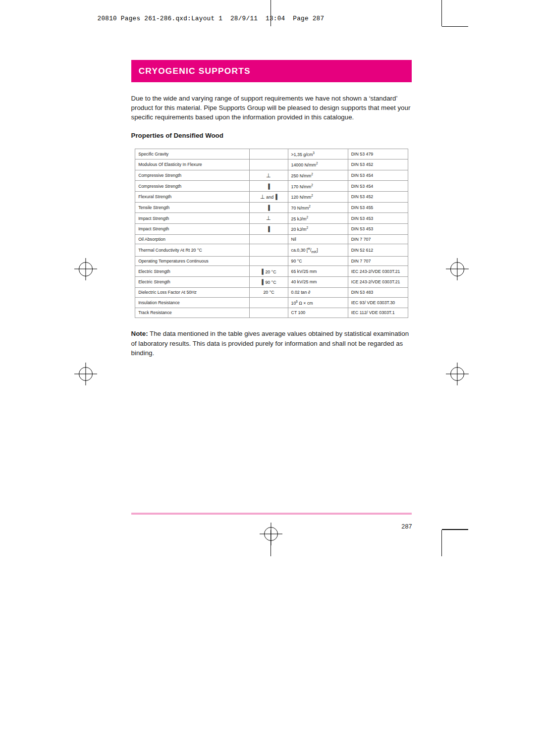20810 Pages 261-286.qxd:Layout 1 28/9/11 13:04 Page 287
CRYOGENIC SUPPORTS
Due to the wide and varying range of support requirements we have not shown a ‘standard’ product for this material. Pipe Supports Group will be pleased to design supports that meet your specific requirements based upon the information provided in this catalogue.
Properties of Densified Wood
| Specific Gravity | | >1,35 g/cm 3 | DIN 53 479 |
| Modulous Of Elasticity In Flexure | | 14000 N/mm 2 | DIN 53 452 |
| Compressive Strength | ⊥ | 250 N/mm 2 | DIN 53 454 |
| Compressive Strength | ∥ | 170 N/mm 2 | DIN 53 454 |
| Flexural Strength | ⊥ and ∥ | 120 N/mm 2 | DIN 53 452 |
| Tensile Strength | ∥ | 70 N/mm 2 | DIN 53 455 |
| Impact Strength | ⊥ | 25 kJ/m 2 | DIN 53 453 |
| Impact Strength | ∥ | 20 kJ/m 2 | DIN 53 453 |
| Oil Absorption | | Nil | DIN 7 707 |
| Thermal Conductivity At Rt 20 °C | | ca.0,30 [ w / mK ] | DIN 52 612 |
| Operating Temperatures Continuous | | 90 °C | DIN 7 707 |
| Electric Strength | ∥ 20 °C | 65 kV/25 mm | IEC 243-2/VDE 0303T.21 |
| Electric Strength | ∥ 90 °C | 40 kV/25 mm | ICE 243-2/VDE 0303T.21 |
| Dielectric Loss Factor At 50Hz | 20 °C | 0.02 tan ∂ | DIN 53 483 |
| Insulation Resistance | | 10 6 Ω × cm | IEC 93/ VDE 0303T.30 |
| Track Resistance | | CT 100 | IEC 112/ VDE 0303T.1 |
Note: The data mentioned in the table gives average values obtained by statistical examination of laboratory results. This data is provided purely for information and shall not be regarded as binding.
287